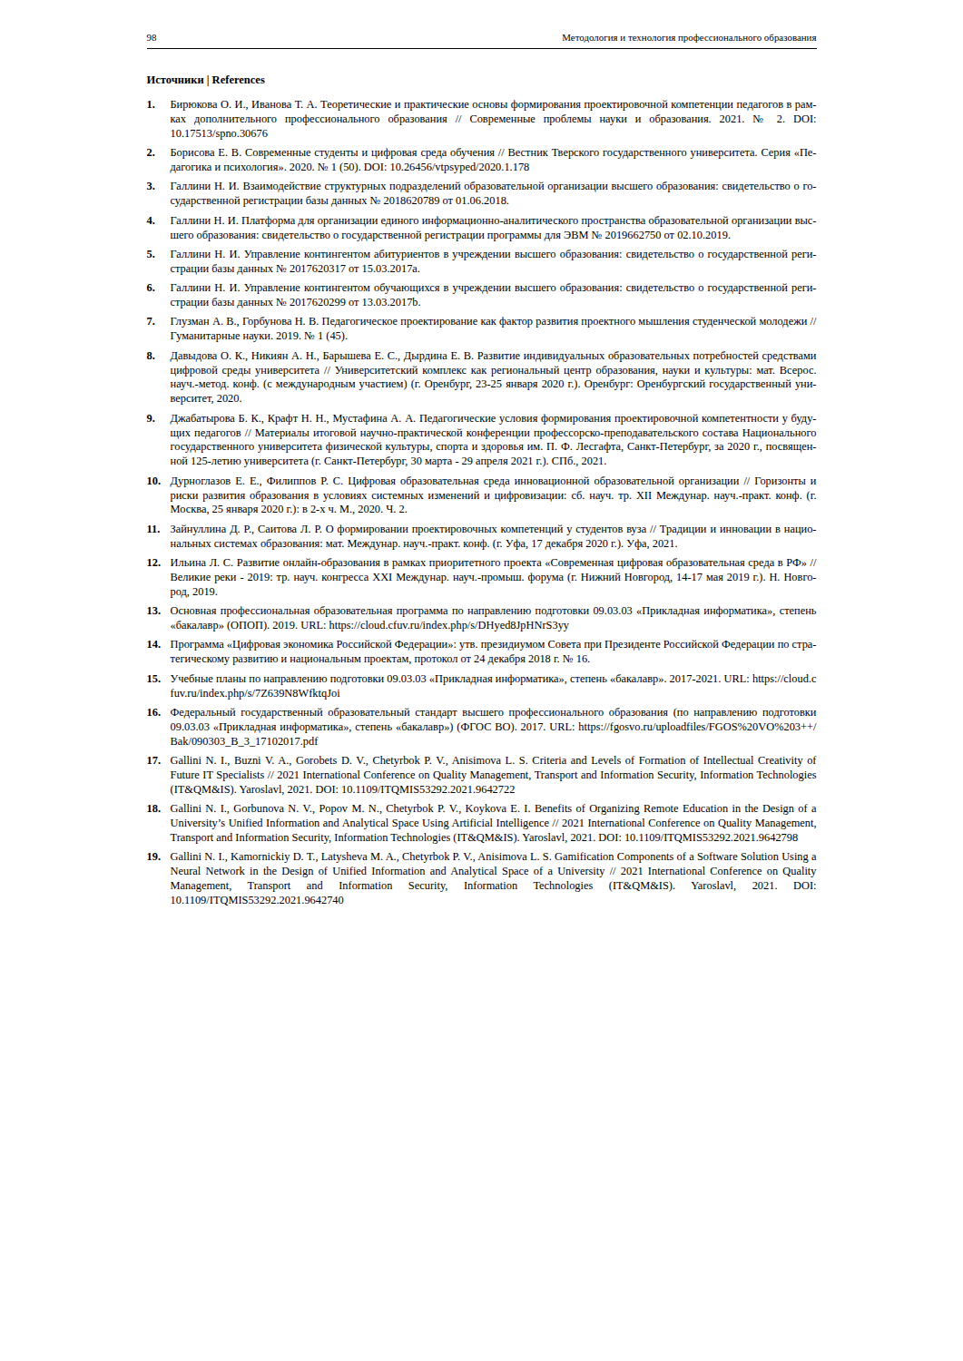98 Методология и технология профессионального образования
Источники | References
Бирюкова О. И., Иванова Т. А. Теоретические и практические основы формирования проектировочной компетенции педагогов в рамках дополнительного профессионального образования // Современные проблемы науки и образования. 2021. № 2. DOI: 10.17513/spno.30676
Борисова Е. В. Современные студенты и цифровая среда обучения // Вестник Тверского государственного университета. Серия «Педагогика и психология». 2020. № 1 (50). DOI: 10.26456/vtpsyped/2020.1.178
Галлини Н. И. Взаимодействие структурных подразделений образовательной организации высшего образования: свидетельство о государственной регистрации базы данных № 2018620789 от 01.06.2018.
Галлини Н. И. Платформа для организации единого информационно-аналитического пространства образовательной организации высшего образования: свидетельство о государственной регистрации программы для ЭВМ № 2019662750 от 02.10.2019.
Галлини Н. И. Управление контингентом абитуриентов в учреждении высшего образования: свидетельство о государственной регистрации базы данных № 2017620317 от 15.03.2017a.
Галлини Н. И. Управление контингентом обучающихся в учреждении высшего образования: свидетельство о государственной регистрации базы данных № 2017620299 от 13.03.2017b.
Глузман А. В., Горбунова Н. В. Педагогическое проектирование как фактор развития проектного мышления студенческой молодежи // Гуманитарные науки. 2019. № 1 (45).
Давыдова О. К., Никиян А. Н., Барышева Е. С., Дырдина Е. В. Развитие индивидуальных образовательных потребностей средствами цифровой среды университета // Университетский комплекс как региональный центр образования, науки и культуры: мат. Всерос. науч.-метод. конф. (с международным участием) (г. Оренбург, 23-25 января 2020 г.). Оренбург: Оренбургский государственный университет, 2020.
Джабатырова Б. К., Крафт Н. Н., Мустафина А. А. Педагогические условия формирования проектировочной компетентности у будущих педагогов // Материалы итоговой научно-практической конференции профессорско-преподавательского состава Национального государственного университета физической культуры, спорта и здоровья им. П. Ф. Лесгафта, Санкт-Петербург, за 2020 г., посвященной 125-летию университета (г. Санкт-Петербург, 30 марта - 29 апреля 2021 г.). СПб., 2021.
Дурноглазов Е. Е., Филиппов Р. С. Цифровая образовательная среда инновационной образовательной организации // Горизонты и риски развития образования в условиях системных изменений и цифровизации: сб. науч. тр. XII Междунар. науч.-практ. конф. (г. Москва, 25 января 2020 г.): в 2-х ч. М., 2020. Ч. 2.
Зайнуллина Д. Р., Саитова Л. Р. О формировании проектировочных компетенций у студентов вуза // Традиции и инновации в национальных системах образования: мат. Междунар. науч.-практ. конф. (г. Уфа, 17 декабря 2020 г.). Уфа, 2021.
Ильина Л. С. Развитие онлайн-образования в рамках приоритетного проекта «Современная цифровая образовательная среда в РФ» // Великие реки - 2019: тр. науч. конгресса XXI Междунар. науч.-промыш. форума (г. Нижний Новгород, 14-17 мая 2019 г.). Н. Новгород, 2019.
Основная профессиональная образовательная программа по направлению подготовки 09.03.03 «Прикладная информатика», степень «бакалавр» (ОПОП). 2019. URL: https://cloud.cfuv.ru/index.php/s/DHyed8JpHNrS3yy
Программа «Цифровая экономика Российской Федерации»: утв. президиумом Совета при Президенте Российской Федерации по стратегическому развитию и национальным проектам, протокол от 24 декабря 2018 г. № 16.
Учебные планы по направлению подготовки 09.03.03 «Прикладная информатика», степень «бакалавр». 2017-2021. URL: https://cloud.cfuv.ru/index.php/s/7Z639N8WfktqJoi
Федеральный государственный образовательный стандарт высшего профессионального образования (по направлению подготовки 09.03.03 «Прикладная информатика», степень «бакалавр») (ФГОС ВО). 2017. URL: https://fgosvo.ru/uploadfiles/FGOS%20VO%203++/Bak/090303_B_3_17102017.pdf
Gallini N. I., Buzni V. A., Gorobets D. V., Chetyrbok P. V., Anisimova L. S. Criteria and Levels of Formation of Intellectual Creativity of Future IT Specialists // 2021 International Conference on Quality Management, Transport and Information Security, Information Technologies (IT&QM&IS). Yaroslavl, 2021. DOI: 10.1109/ITQMIS53292.2021.9642722
Gallini N. I., Gorbunova N. V., Popov M. N., Chetyrbok P. V., Koykova E. I. Benefits of Organizing Remote Education in the Design of a University’s Unified Information and Analytical Space Using Artificial Intelligence // 2021 International Conference on Quality Management, Transport and Information Security, Information Technologies (IT&QM&IS). Yaroslavl, 2021. DOI: 10.1109/ITQMIS53292.2021.9642798
Gallini N. I., Kamornickiy D. T., Latysheva M. A., Chetyrbok P. V., Anisimova L. S. Gamification Components of a Software Solution Using a Neural Network in the Design of Unified Information and Analytical Space of a University // 2021 International Conference on Quality Management, Transport and Information Security, Information Technologies (IT&QM&IS). Yaroslavl, 2021. DOI: 10.1109/ITQMIS53292.2021.9642740